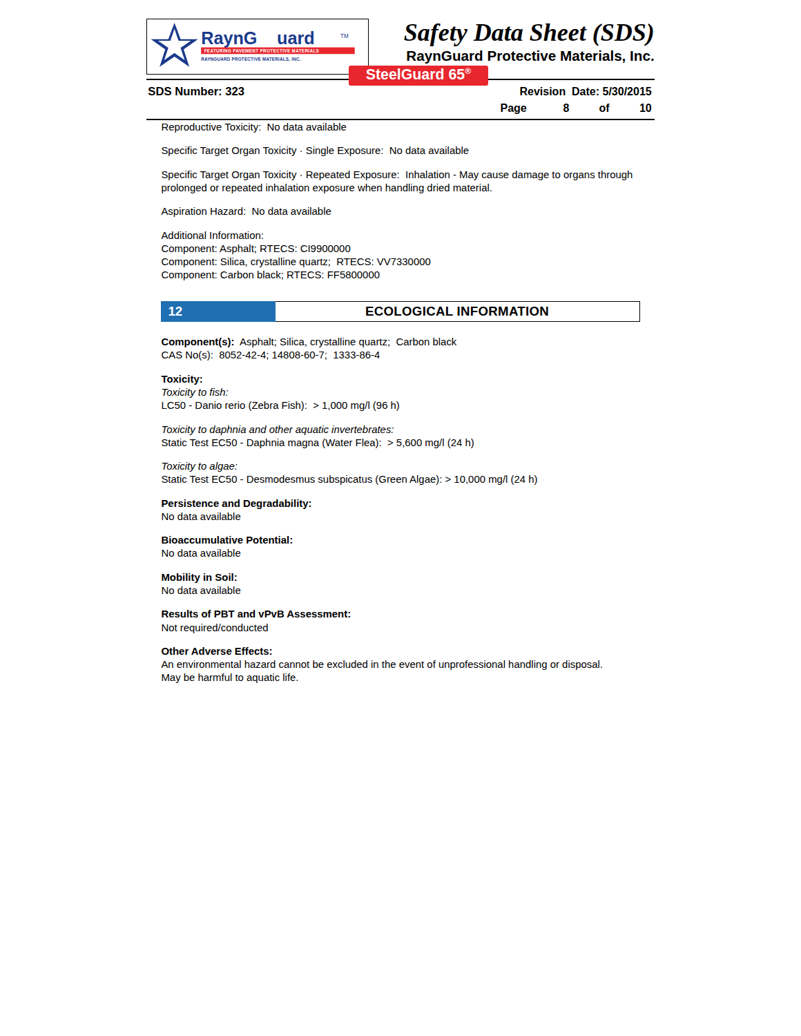RaynG uard TM FEATURING PAVEMENT PROTECTIVE MATERIALS RAYNGUARD PROTECTIVE MATERIALS, INC.
Safety Data Sheet (SDS)
RaynGuard Protective Materials, Inc.
SDS Number: 323
SteelGuard 65®
Revision Date: 5/30/2015
Page 8 of 10
Reproductive Toxicity: No data available
Specific Target Organ Toxicity · Single Exposure: No data available
Specific Target Organ Toxicity · Repeated Exposure: Inhalation - May cause damage to organs through prolonged or repeated inhalation exposure when handling dried material.
Aspiration Hazard: No data available
Additional Information:
Component: Asphalt; RTECS: CI9900000
Component: Silica, crystalline quartz; RTECS: VV7330000
Component: Carbon black; RTECS: FF5800000
12
ECOLOGICAL INFORMATION
Component(s): Asphalt; Silica, crystalline quartz; Carbon black
CAS No(s): 8052-42-4; 14808-60-7; 1333-86-4
Toxicity:
Toxicity to fish:
LC50 - Danio rerio (Zebra Fish): > 1,000 mg/l (96 h)
Toxicity to daphnia and other aquatic invertebrates:
Static Test EC50 - Daphnia magna (Water Flea): > 5,600 mg/l (24 h)
Toxicity to algae:
Static Test EC50 - Desmodesmus subspicatus (Green Algae): > 10,000 mg/l (24 h)
Persistence and Degradability:
No data available
Bioaccumulative Potential:
No data available
Mobility in Soil:
No data available
Results of PBT and vPvB Assessment:
Not required/conducted
Other Adverse Effects:
An environmental hazard cannot be excluded in the event of unprofessional handling or disposal.
May be harmful to aquatic life.